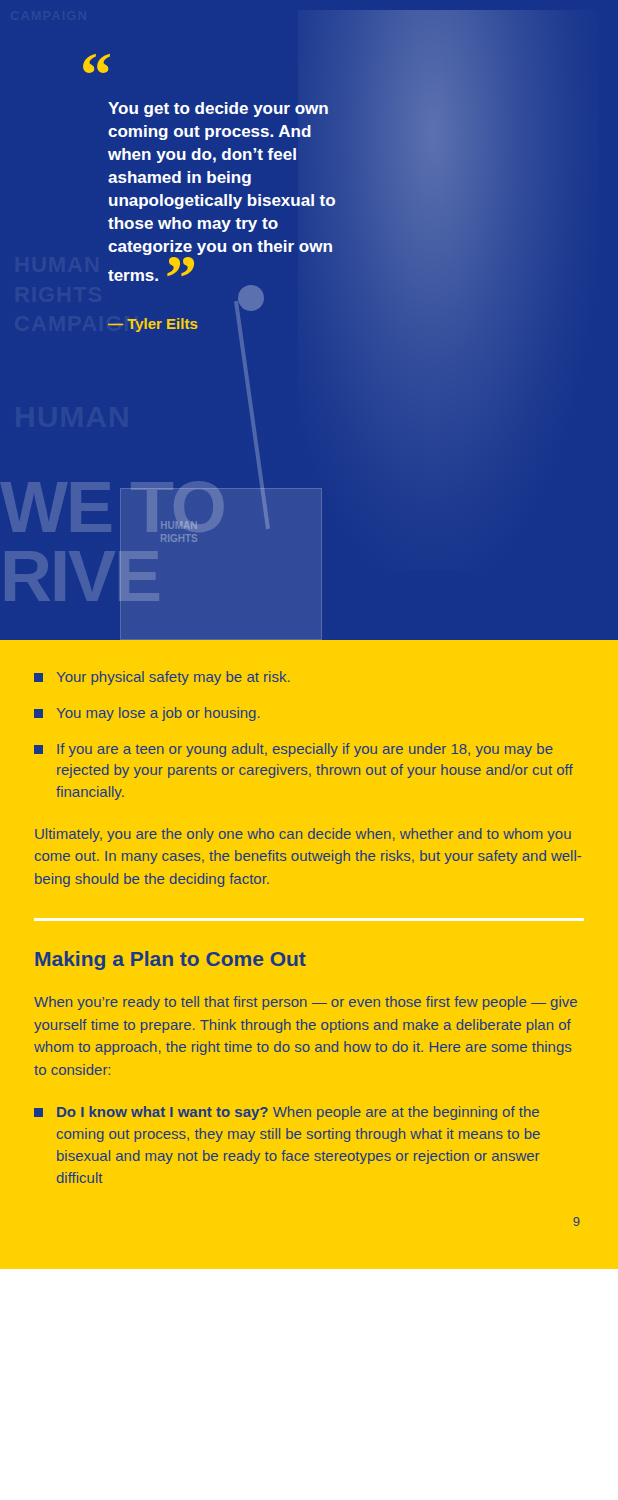Campaign HUMAN
RIGHTS
CAMPAIGN HUMAN
WE TO
RIVE
HUMAN
RIGHTS
“
You get to decide your own coming out process. And when you do, don’t feel ashamed in being unapologetically bisexual to those who may try to categorize you on their own terms.”
— Tyler Eilts
Your physical safety may be at risk.
You may lose a job or housing.
If you are a teen or young adult, especially if you are under 18, you may be rejected by your parents or caregivers, thrown out of your house and/or cut off financially.
Ultimately, you are the only one who can decide when, whether and to whom you come out. In many cases, the benefits outweigh the risks, but your safety and well-being should be the deciding factor.
Making a Plan to Come Out
When you’re ready to tell that first person — or even those first few people — give yourself time to prepare. Think through the options and make a deliberate plan of whom to approach, the right time to do so and how to do it. Here are some things to consider:
Do I know what I want to say? When people are at the beginning of the coming out process, they may still be sorting through what it means to be bisexual and may not be ready to face stereotypes or rejection or answer difficult
9